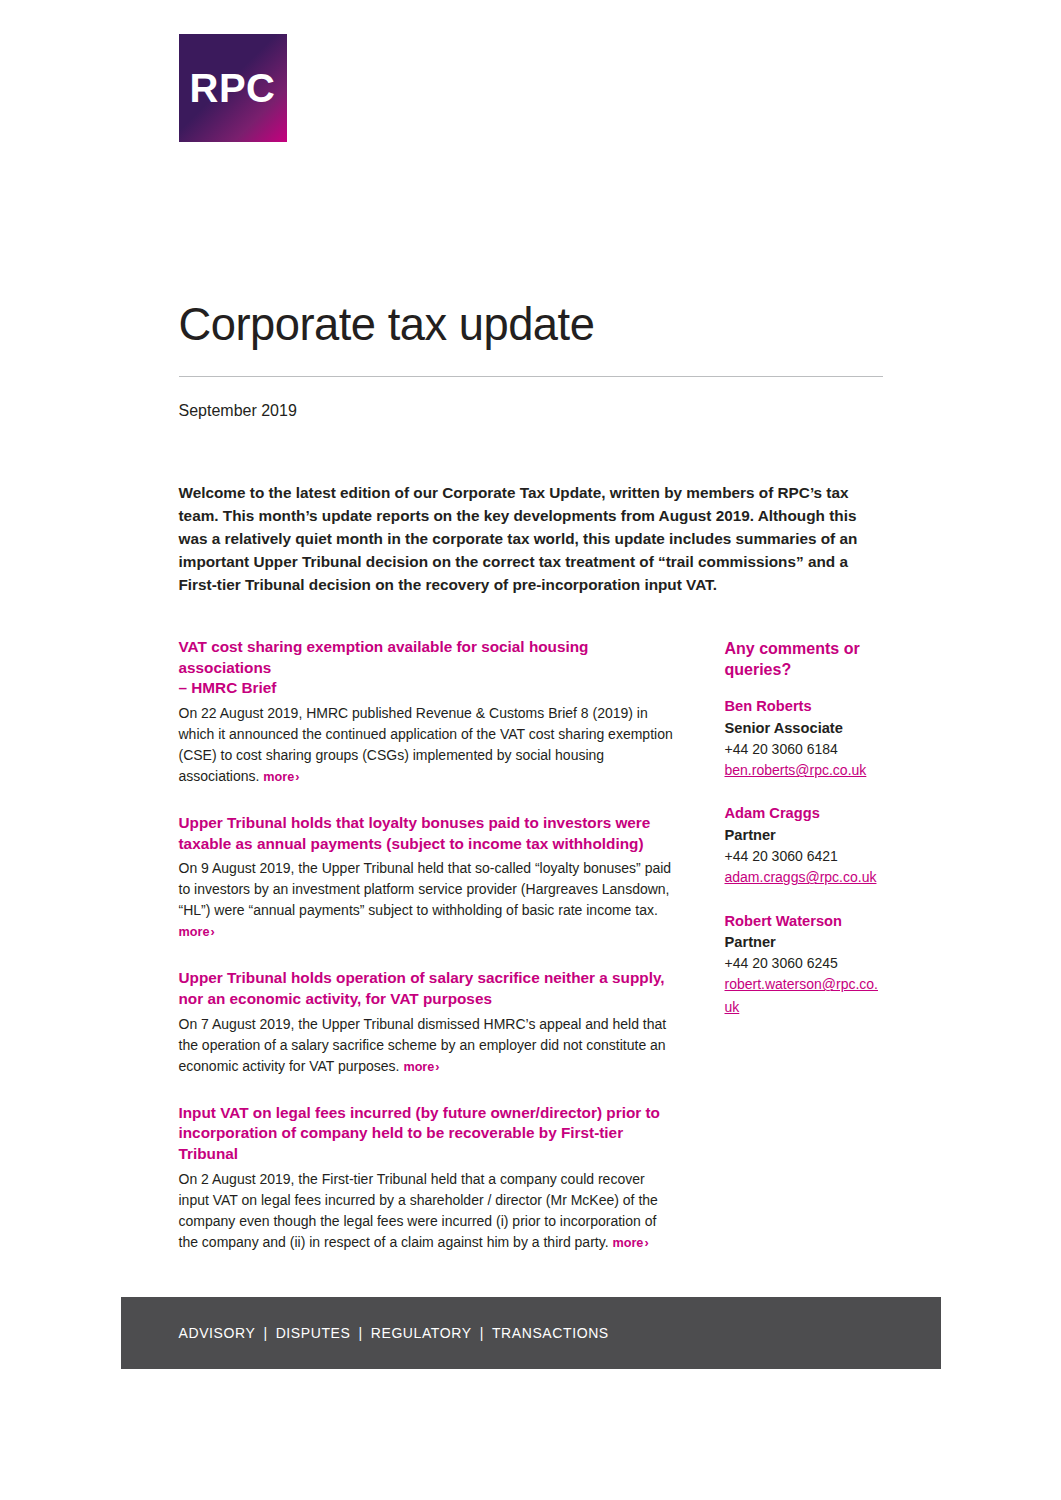RPC
Corporate tax update
September 2019
Welcome to the latest edition of our Corporate Tax Update, written by members of RPC’s tax team. This month’s update reports on the key developments from August 2019. Although this was a relatively quiet month in the corporate tax world, this update includes summaries of an important Upper Tribunal decision on the correct tax treatment of “trail commissions” and a First-tier Tribunal decision on the recovery of pre-incorporation input VAT.
VAT cost sharing exemption available for social housing associations
– HMRC Brief
On 22 August 2019, HMRC published Revenue & Customs Brief 8 (2019) in which it announced the continued application of the VAT cost sharing exemption (CSE) to cost sharing groups (CSGs) implemented by social housing associations. more
Upper Tribunal holds that loyalty bonuses paid to investors were taxable as annual payments (subject to income tax withholding)
On 9 August 2019, the Upper Tribunal held that so-called “loyalty bonuses” paid to investors by an investment platform service provider (Hargreaves Lansdown, “HL”) were “annual payments” subject to withholding of basic rate income tax. more
Upper Tribunal holds operation of salary sacrifice neither a supply, nor an economic activity, for VAT purposes
On 7 August 2019, the Upper Tribunal dismissed HMRC’s appeal and held that the operation of a salary sacrifice scheme by an employer did not constitute an economic activity for VAT purposes. more
Input VAT on legal fees incurred (by future owner/director) prior to incorporation of company held to be recoverable by First-tier Tribunal
On 2 August 2019, the First-tier Tribunal held that a company could recover input VAT on legal fees incurred by a shareholder / director (Mr McKee) of the company even though the legal fees were incurred (i) prior to incorporation of the company and (ii) in respect of a claim against him by a third party. more
Any comments or
queries?
Ben Roberts
Senior Associate
+44 20 3060 6184
ben.roberts@rpc.co.uk
Adam Craggs
Partner
+44 20 3060 6421
adam.craggs@rpc.co.uk
Robert Waterson
Partner
+44 20 3060 6245
robert.waterson@rpc.co.uk
ADVISORY|DISPUTES|REGULATORY|TRANSACTIONS